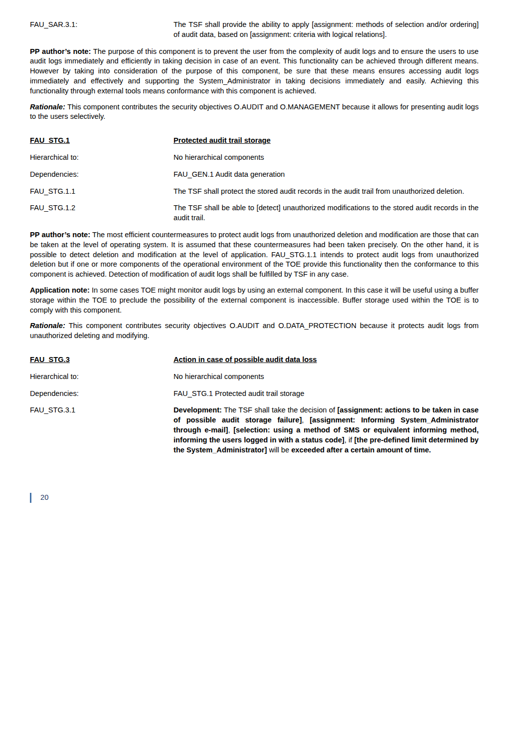FAU_SAR.3.1:
The TSF shall provide the ability to apply [assignment: methods of selection and/or ordering] of audit data, based on [assignment: criteria with logical relations].
PP author’s note: The purpose of this component is to prevent the user from the complexity of audit logs and to ensure the users to use audit logs immediately and efficiently in taking decision in case of an event. This functionality can be achieved through different means. However by taking into consideration of the purpose of this component, be sure that these means ensures accessing audit logs immediately and effectively and supporting the System_Administrator in taking decisions immediately and easily. Achieving this functionality through external tools means conformance with this component is achieved.
Rationale: This component contributes the security objectives O.AUDIT and O.MANAGEMENT because it allows for presenting audit logs to the users selectively.
FAU_STG.1
Protected audit trail storage
Hierarchical to:
No hierarchical components
Dependencies:
FAU_GEN.1 Audit data generation
FAU_STG.1.1
The TSF shall protect the stored audit records in the audit trail from unauthorized deletion.
FAU_STG.1.2
The TSF shall be able to [detect] unauthorized modifications to the stored audit records in the audit trail.
PP author’s note: The most efficient countermeasures to protect audit logs from unauthorized deletion and modification are those that can be taken at the level of operating system. It is assumed that these countermeasures had been taken precisely. On the other hand, it is possible to detect deletion and modification at the level of application. FAU_STG.1.1 intends to protect audit logs from unauthorized deletion but if one or more components of the operational environment of the TOE provide this functionality then the conformance to this component is achieved. Detection of modification of audit logs shall be fulfilled by TSF in any case.
Application note: In some cases TOE might monitor audit logs by using an external component. In this case it will be useful using a buffer storage within the TOE to preclude the possibility of the external component is inaccessible. Buffer storage used within the TOE is to comply with this component.
Rationale: This component contributes security objectives O.AUDIT and O.DATA_PROTECTION because it protects audit logs from unauthorized deleting and modifying.
FAU_STG.3
Action in case of possible audit data loss
Hierarchical to:
No hierarchical components
Dependencies:
FAU_STG.1 Protected audit trail storage
FAU_STG.3.1
Development: The TSF shall take the decision of [assignment: actions to be taken in case of possible audit storage failure], [assignment: Informing System_Administrator through e-mail], [selection: using a method of SMS or equivalent informing method, informing the users logged in with a status code], if [the pre-defined limit determined by the System_Administrator] will be exceeded after a certain amount of time.
20